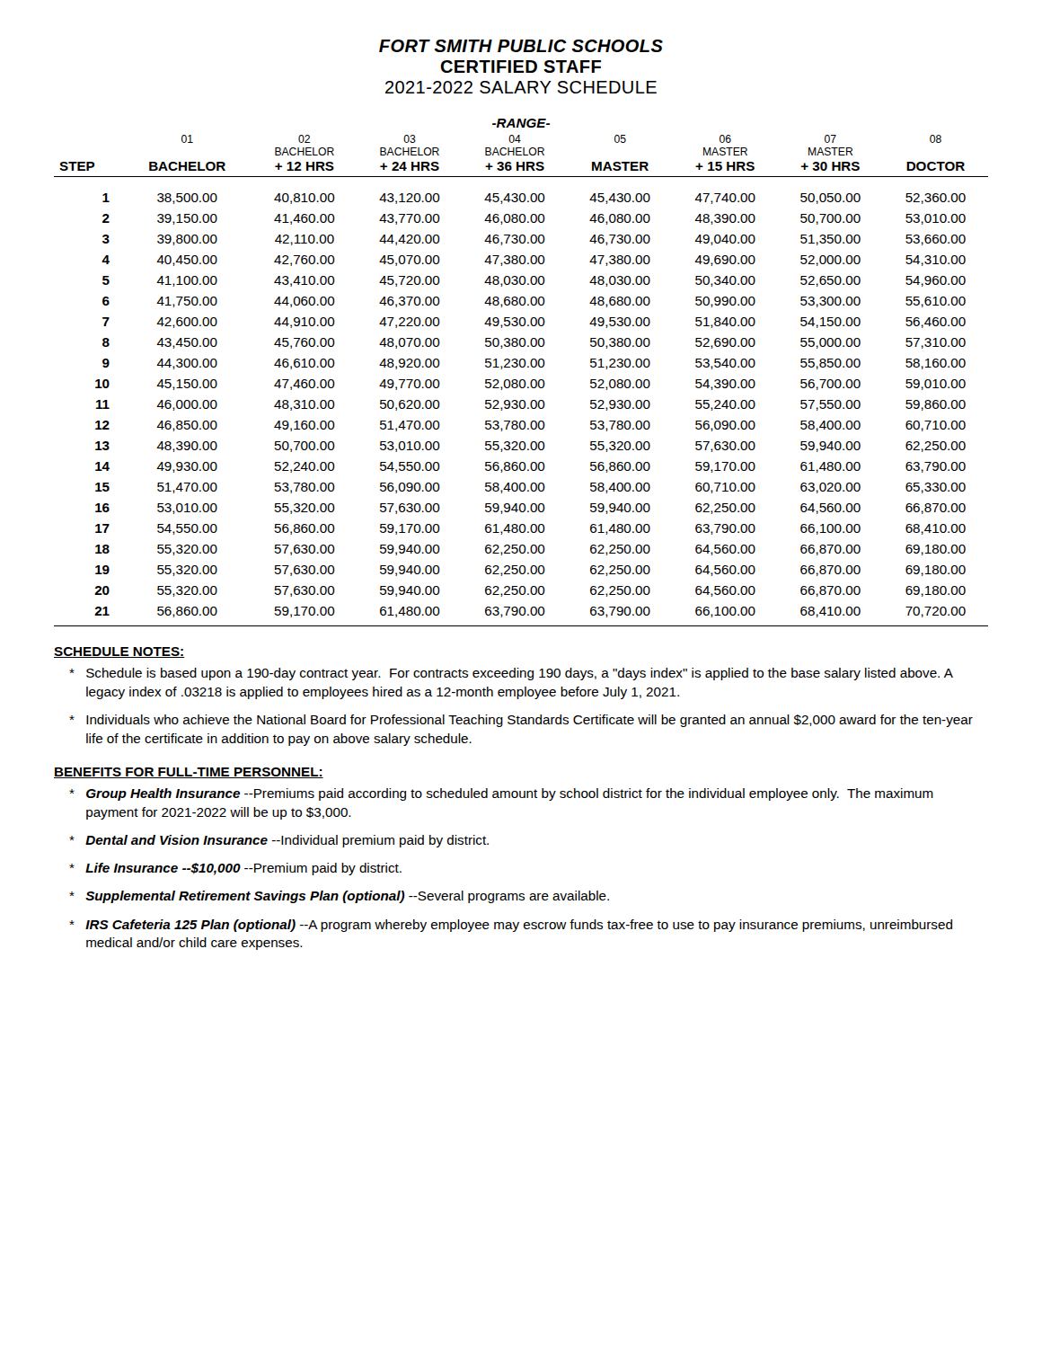FORT SMITH PUBLIC SCHOOLS
CERTIFIED STAFF
2021-2022 SALARY SCHEDULE
-RANGE-
| | 01 | 02 | 03 | 04 | 05 | 06 | 07 | 08 |
| --- | --- | --- | --- | --- | --- | --- | --- | --- |
| | | BACHELOR | BACHELOR | BACHELOR | | MASTER | MASTER | |
| STEP | BACHELOR | + 12 HRS | + 24 HRS | + 36 HRS | MASTER | + 15 HRS | + 30 HRS | DOCTOR |
| 1 | 38,500.00 | 40,810.00 | 43,120.00 | 45,430.00 | 45,430.00 | 47,740.00 | 50,050.00 | 52,360.00 |
| 2 | 39,150.00 | 41,460.00 | 43,770.00 | 46,080.00 | 46,080.00 | 48,390.00 | 50,700.00 | 53,010.00 |
| 3 | 39,800.00 | 42,110.00 | 44,420.00 | 46,730.00 | 46,730.00 | 49,040.00 | 51,350.00 | 53,660.00 |
| 4 | 40,450.00 | 42,760.00 | 45,070.00 | 47,380.00 | 47,380.00 | 49,690.00 | 52,000.00 | 54,310.00 |
| 5 | 41,100.00 | 43,410.00 | 45,720.00 | 48,030.00 | 48,030.00 | 50,340.00 | 52,650.00 | 54,960.00 |
| 6 | 41,750.00 | 44,060.00 | 46,370.00 | 48,680.00 | 48,680.00 | 50,990.00 | 53,300.00 | 55,610.00 |
| 7 | 42,600.00 | 44,910.00 | 47,220.00 | 49,530.00 | 49,530.00 | 51,840.00 | 54,150.00 | 56,460.00 |
| 8 | 43,450.00 | 45,760.00 | 48,070.00 | 50,380.00 | 50,380.00 | 52,690.00 | 55,000.00 | 57,310.00 |
| 9 | 44,300.00 | 46,610.00 | 48,920.00 | 51,230.00 | 51,230.00 | 53,540.00 | 55,850.00 | 58,160.00 |
| 10 | 45,150.00 | 47,460.00 | 49,770.00 | 52,080.00 | 52,080.00 | 54,390.00 | 56,700.00 | 59,010.00 |
| 11 | 46,000.00 | 48,310.00 | 50,620.00 | 52,930.00 | 52,930.00 | 55,240.00 | 57,550.00 | 59,860.00 |
| 12 | 46,850.00 | 49,160.00 | 51,470.00 | 53,780.00 | 53,780.00 | 56,090.00 | 58,400.00 | 60,710.00 |
| 13 | 48,390.00 | 50,700.00 | 53,010.00 | 55,320.00 | 55,320.00 | 57,630.00 | 59,940.00 | 62,250.00 |
| 14 | 49,930.00 | 52,240.00 | 54,550.00 | 56,860.00 | 56,860.00 | 59,170.00 | 61,480.00 | 63,790.00 |
| 15 | 51,470.00 | 53,780.00 | 56,090.00 | 58,400.00 | 58,400.00 | 60,710.00 | 63,020.00 | 65,330.00 |
| 16 | 53,010.00 | 55,320.00 | 57,630.00 | 59,940.00 | 59,940.00 | 62,250.00 | 64,560.00 | 66,870.00 |
| 17 | 54,550.00 | 56,860.00 | 59,170.00 | 61,480.00 | 61,480.00 | 63,790.00 | 66,100.00 | 68,410.00 |
| 18 | 55,320.00 | 57,630.00 | 59,940.00 | 62,250.00 | 62,250.00 | 64,560.00 | 66,870.00 | 69,180.00 |
| 19 | 55,320.00 | 57,630.00 | 59,940.00 | 62,250.00 | 62,250.00 | 64,560.00 | 66,870.00 | 69,180.00 |
| 20 | 55,320.00 | 57,630.00 | 59,940.00 | 62,250.00 | 62,250.00 | 64,560.00 | 66,870.00 | 69,180.00 |
| 21 | 56,860.00 | 59,170.00 | 61,480.00 | 63,790.00 | 63,790.00 | 66,100.00 | 68,410.00 | 70,720.00 |
Schedule Notes:
Schedule is based upon a 190-day contract year. For contracts exceeding 190 days, a "days index" is applied to the base salary listed above. A legacy index of .03218 is applied to employees hired as a 12-month employee before July 1, 2021.
Individuals who achieve the National Board for Professional Teaching Standards Certificate will be granted an annual $2,000 award for the ten-year life of the certificate in addition to pay on above salary schedule.
Benefits for Full-Time Personnel:
Group Health Insurance --Premiums paid according to scheduled amount by school district for the individual employee only. The maximum payment for 2021-2022 will be up to $3,000.
Dental and Vision Insurance --Individual premium paid by district.
Life Insurance --$10,000 --Premium paid by district.
Supplemental Retirement Savings Plan (optional) --Several programs are available.
IRS Cafeteria 125 Plan (optional) --A program whereby employee may escrow funds tax-free to use to pay insurance premiums, unreimbursed medical and/or child care expenses.